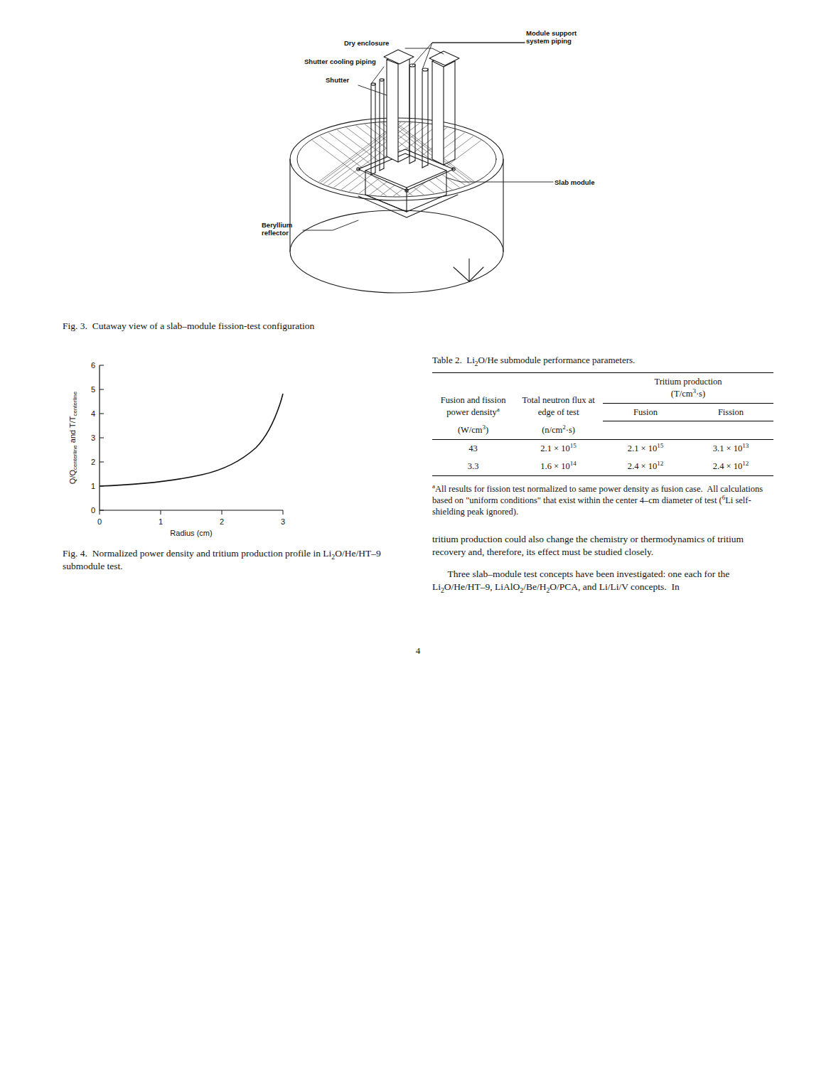Module support system piping Dry enclosure Shutter cooling piping Shutter Slab module Beryllium reflector
Fig. 3. Cutaway view of a slab–module fission-test configuration
0 1 2 3 4 5 6 0 1 2 3 Q/Qcenterline and T/Tcenterline Radius (cm)
Fig. 4. Normalized power density and tritium production profile in Li2O/He/HT–9 submodule test.
Table 2. Li 2 O/He submodule performance parameters.
| Fusion and fission power density a | Total neutron flux at edge of test | Tritium production (T/cm 3 ·s) |
| --- | --- | --- |
| Fusion | Fission |
| (W/cm 3 ) | (n/cm 2 ·s) | | |
| 43 | 2.1 × 10 15 | 2.1 × 10 15 | 3.1 × 10 13 |
| 3.3 | 1.6 × 10 14 | 2.4 × 10 12 | 2.4 × 10 12 |
aAll results for fission test normalized to same power density as fusion case. All calculations based on "uniform conditions" that exist within the center 4–cm diameter of test (6Li self-shielding peak ignored).
tritium production could also change the chemistry or thermodynamics of tritium recovery and, therefore, its effect must be studied closely.
Three slab–module test concepts have been investigated: one each for the Li2O/He/HT–9, LiAlO2/Be/H2O/PCA, and Li/Li/V concepts. In
4